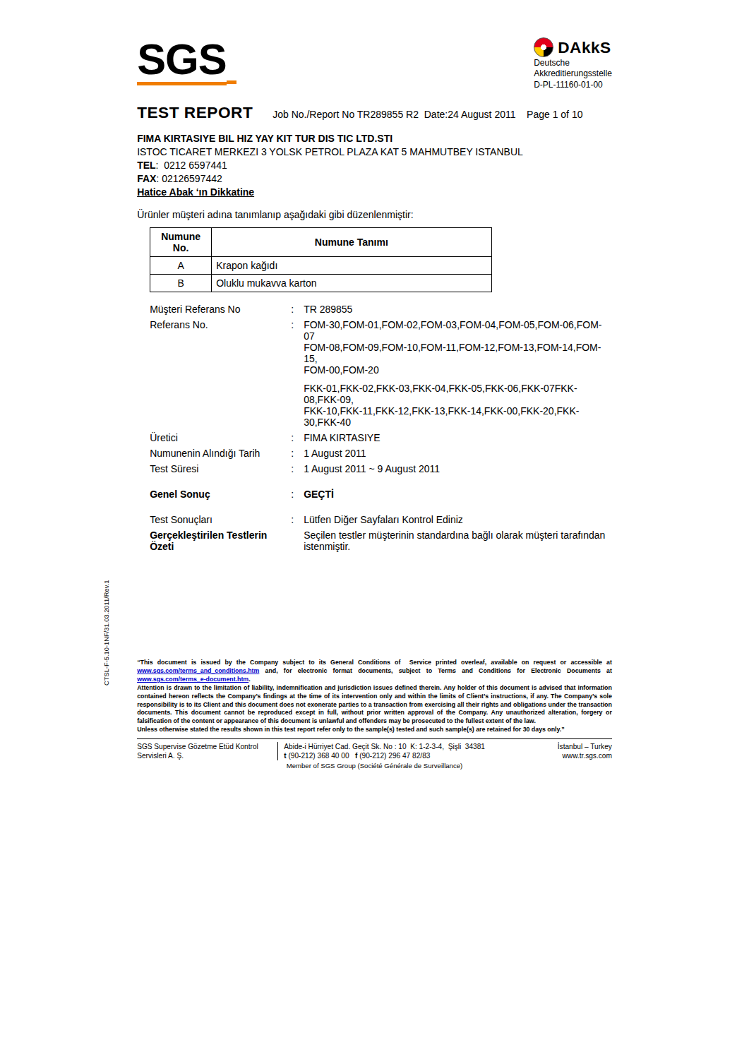SGS
DAkkS
Deutsche
Akkreditierungsstelle
D-PL-11160-01-00
TEST REPORT
Job No./Report No TR289855 R2 Date:24 August 2011 Page 1 of 10
FIMA KIRTASIYE BIL HIZ YAY KIT TUR DIS TIC LTD.STI
ISTOC TICARET MERKEZI 3 YOLSK PETROL PLAZA KAT 5 MAHMUTBEY ISTANBUL
TEL: 0212 6597441
FAX: 02126597442
Hatice Abak ‘ın Dikkatine
Ürünler müşteri adına tanımlanıp aşağıdaki gibi düzenlenmiştir:
| Numune No. | Numune Tanımı |
| --- | --- |
| A | Krapon kağıdı |
| B | Oluklu mukavva karton |
Müşteri Referans No
:
TR 289855
Referans No.
:
FOM-30,FOM-01,FOM-02,FOM-03,FOM-04,FOM-05,FOM-06,FOM-07
FOM-08,FOM-09,FOM-10,FOM-11,FOM-12,FOM-13,FOM-14,FOM-15,
FOM-00,FOM-20
FKK-01,FKK-02,FKK-03,FKK-04,FKK-05,FKK-06,FKK-07FKK-08,FKK-09,
FKK-10,FKK-11,FKK-12,FKK-13,FKK-14,FKK-00,FKK-20,FKK-30,FKK-40
Üretici
:
FIMA KIRTASIYE
Numunenin Alındığı Tarih
:
1 August 2011
Test Süresi
:
1 August 2011 ~ 9 August 2011
Genel Sonuç
:
GEÇTİ
Test Sonuçları
:
Lütfen Diğer Sayfaları Kontrol Ediniz
Gerçekleştirilen Testlerin Özeti
Seçilen testler müşterinin standardına bağlı olarak müşteri tarafından istenmiştir.
CTSL-F-5.10-1NF/31.03.2011/Rev.1
“This document is issued by the Company subject to its General Conditions of Service printed overleaf, available on request or accessible at www.sgs.com/terms_and_conditions.htm and, for electronic format documents, subject to Terms and Conditions for Electronic Documents at www.sgs.com/terms_e-document.htm.
Attention is drawn to the limitation of liability, indemnification and jurisdiction issues defined therein. Any holder of this document is advised that information contained hereon reflects the Company’s findings at the time of its intervention only and within the limits of Client’s instructions, if any. The Company’s sole responsibility is to its Client and this document does not exonerate parties to a transaction from exercising all their rights and obligations under the transaction documents. This document cannot be reproduced except in full, without prior written approval of the Company. Any unauthorized alteration, forgery or falsification of the content or appearance of this document is unlawful and offenders may be prosecuted to the fullest extent of the law.
Unless otherwise stated the results shown in this test report refer only to the sample(s) tested and such sample(s) are retained for 30 days only.”
SGS Supervise Gözetme Etüd Kontrol
Servisleri A. Ş.
Abide-i Hürriyet Cad. Geçit Sk. No : 10 K: 1-2-3-4, Şişli 34381
t (90-212) 368 40 00 f (90-212) 296 47 82/83
İstanbul – Turkey
www.tr.sgs.com
Member of SGS Group (Société Générale de Surveillance)